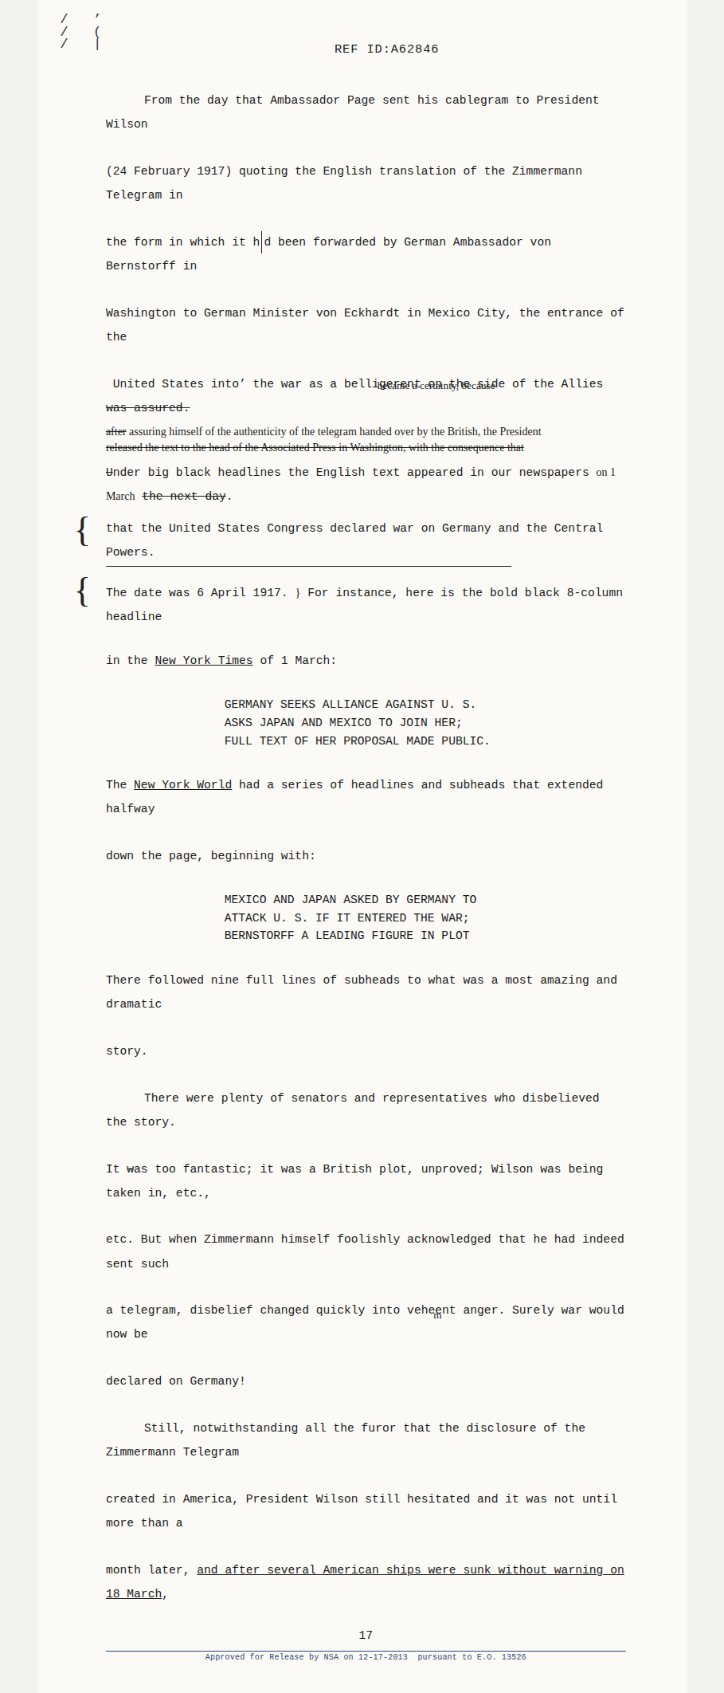/ ’ / ( / |
REF ID:A62846
From the day that Ambassador Page sent his cablegram to President Wilson
(24 February 1917) quoting the English translation of the Zimmermann Telegram in
the form in which it h d been forwarded by German Ambassador von Bernstorff in
Washington to German Minister von Eckhardt in Mexico City, the entrance of the
became a certainty, because United States into’ the war as a belligerent on the side of the Allies was assured.
after assuring himself of the authenticity of the telegram handed over by the British, the President
released the text to the head of the Associated Press in Washington, with the consequence that
Under big black headlines the English text appeared in our newspapers on 1 March the next day.
{
that the United States Congress declared war on Germany and the Central Powers.
{
The date was 6 April 1917. } For instance, here is the bold black 8-column headline
in the New York Times of 1 March:
GERMANY SEEKS ALLIANCE AGAINST U. S.
ASKS JAPAN AND MEXICO TO JOIN HER;
FULL TEXT OF HER PROPOSAL MADE PUBLIC.
The New York World had a series of headlines and subheads that extended halfway
down the page, beginning with:
MEXICO AND JAPAN ASKED BY GERMANY TO
ATTACK U. S. IF IT ENTERED THE WAR;
BERNSTORFF A LEADING FIGURE IN PLOT
There followed nine full lines of subheads to what was a most amazing and dramatic
story.
There were plenty of senators and representatives who disbelieved the story.
It was too fantastic; it was a British plot, unproved; Wilson was being taken in, etc.,
etc. But when Zimmermann himself foolishly acknowledged that he had indeed sent such
a telegram, disbelief changed quickly into vehement anger. Surely war would now be
declared on Germany!
Still, notwithstanding all the furor that the disclosure of the Zimmermann Telegram
created in America, President Wilson still hesitated and it was not until more than a
month later, and after several American ships were sunk without warning on 18 March,
17
Approved for Release by NSA on 12-17-2013 pursuant to E.O. 13526